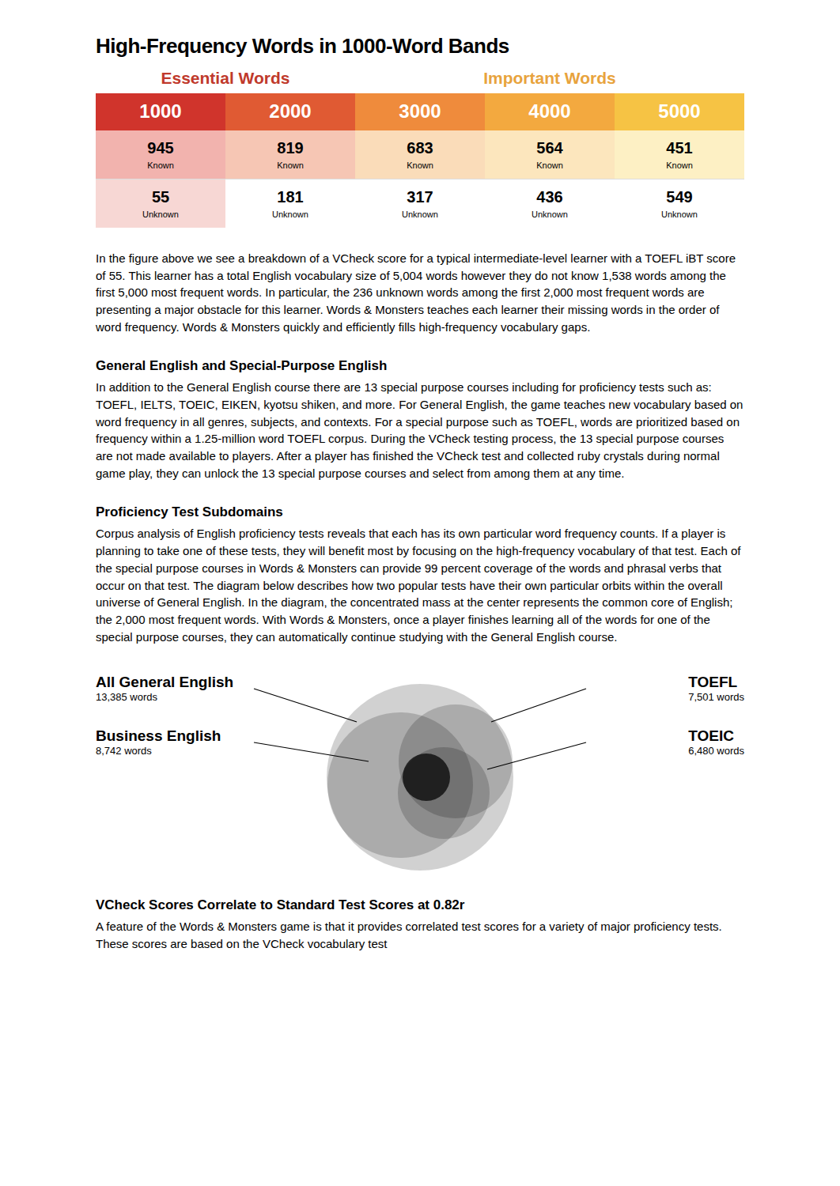High-Frequency Words in 1000-Word Bands
Essential Words
Important Words
| 1000 | 2000 | 3000 | 4000 | 5000 |
| 945 Known | 819 Known | 683 Known | 564 Known | 451 Known |
| 55 Unknown | 181 Unknown | 317 Unknown | 436 Unknown | 549 Unknown |
In the figure above we see a breakdown of a VCheck score for a typical intermediate-level learner with a TOEFL iBT score of 55. This learner has a total English vocabulary size of 5,004 words however they do not know 1,538 words among the first 5,000 most frequent words. In particular, the 236 unknown words among the first 2,000 most frequent words are presenting a major obstacle for this learner. Words & Monsters teaches each learner their missing words in the order of word frequency. Words & Monsters quickly and efficiently fills high-frequency vocabulary gaps.
General English and Special-Purpose English
In addition to the General English course there are 13 special purpose courses including for proficiency tests such as: TOEFL, IELTS, TOEIC, EIKEN, kyotsu shiken, and more. For General English, the game teaches new vocabulary based on word frequency in all genres, subjects, and contexts. For a special purpose such as TOEFL, words are prioritized based on frequency within a 1.25-million word TOEFL corpus. During the VCheck testing process, the 13 special purpose courses are not made available to players. After a player has finished the VCheck test and collected ruby crystals during normal game play, they can unlock the 13 special purpose courses and select from among them at any time.
Proficiency Test Subdomains
Corpus analysis of English proficiency tests reveals that each has its own particular word frequency counts. If a player is planning to take one of these tests, they will benefit most by focusing on the high-frequency vocabulary of that test. Each of the special purpose courses in Words & Monsters can provide 99 percent coverage of the words and phrasal verbs that occur on that test. The diagram below describes how two popular tests have their own particular orbits within the overall universe of General English. In the diagram, the concentrated mass at the center represents the common core of English; the 2,000 most frequent words. With Words & Monsters, once a player finishes learning all of the words for one of the special purpose courses, they can automatically continue studying with the General English course.
All General English13,385 words
Business English8,742 words
TOEFL7,501 words
TOEIC6,480 words
VCheck Scores Correlate to Standard Test Scores at 0.82r
A feature of the Words & Monsters game is that it provides correlated test scores for a variety of major proficiency tests. These scores are based on the VCheck vocabulary test